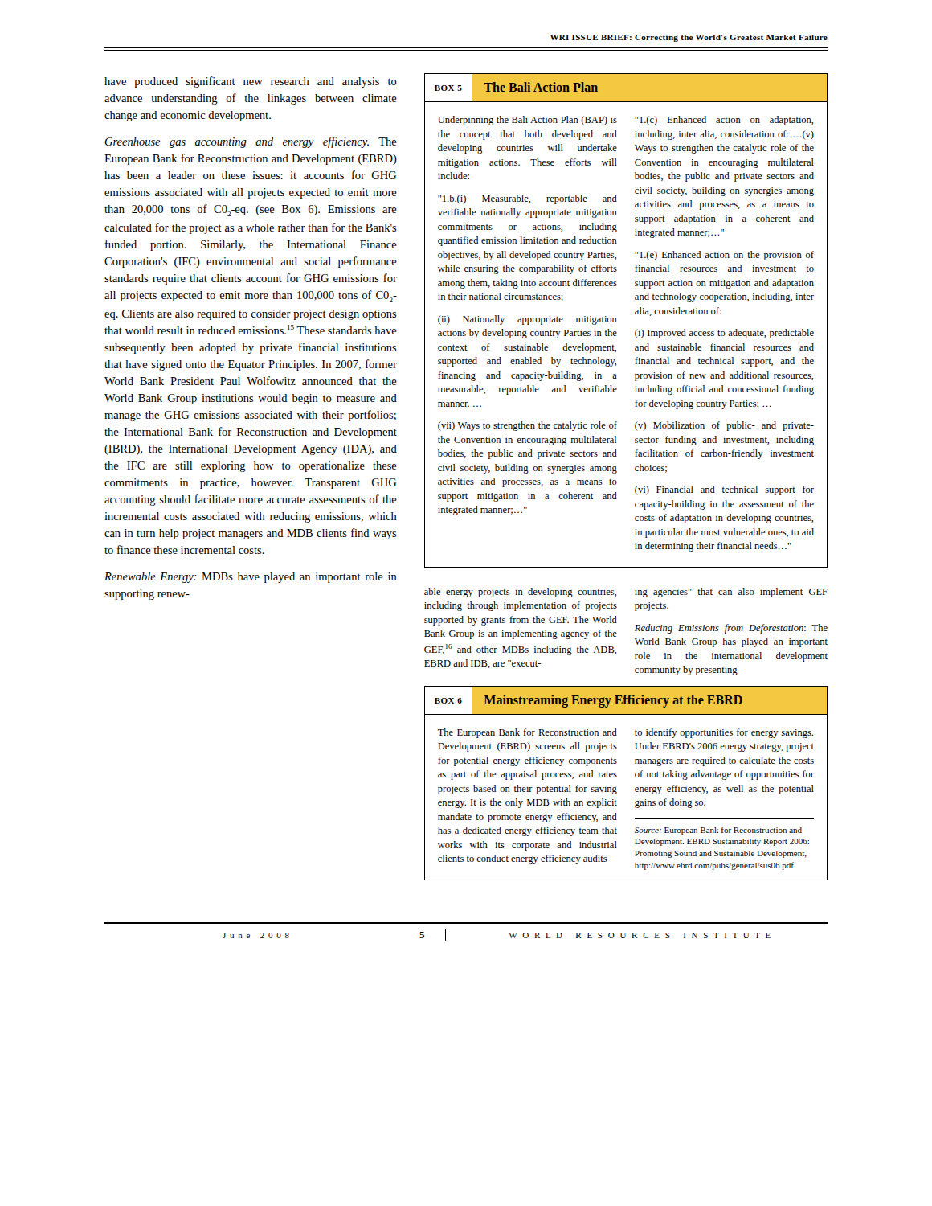WRI ISSUE BRIEF: Correcting the World's Greatest Market Failure
have produced significant new research and analysis to advance understanding of the linkages between climate change and economic development.
Greenhouse gas accounting and energy efficiency. The European Bank for Reconstruction and Development (EBRD) has been a leader on these issues: it accounts for GHG emissions associated with all projects expected to emit more than 20,000 tons of C02-eq. (see Box 6). Emissions are calculated for the project as a whole rather than for the Bank's funded portion. Similarly, the International Finance Corporation's (IFC) environmental and social performance standards require that clients account for GHG emissions for all projects expected to emit more than 100,000 tons of C02-eq. Clients are also required to consider project design options that would result in reduced emissions.15 These standards have subsequently been adopted by private financial institutions that have signed onto the Equator Principles. In 2007, former World Bank President Paul Wolfowitz announced that the World Bank Group institutions would begin to measure and manage the GHG emissions associated with their portfolios; the International Bank for Reconstruction and Development (IBRD), the International Development Agency (IDA), and the IFC are still exploring how to operationalize these commitments in practice, however. Transparent GHG accounting should facilitate more accurate assessments of the incremental costs associated with reducing emissions, which can in turn help project managers and MDB clients find ways to finance these incremental costs.
Renewable Energy: MDBs have played an important role in supporting renew-
BOX 5
The Bali Action Plan
Underpinning the Bali Action Plan (BAP) is the concept that both developed and developing countries will undertake mitigation actions. These efforts will include:
"1.b.(i) Measurable, reportable and verifiable nationally appropriate mitigation commitments or actions, including quantified emission limitation and reduction objectives, by all developed country Parties, while ensuring the comparability of efforts among them, taking into account differences in their national circumstances;
(ii) Nationally appropriate mitigation actions by developing country Parties in the context of sustainable development, supported and enabled by technology, financing and capacity-building, in a measurable, reportable and verifiable manner. …
(vii) Ways to strengthen the catalytic role of the Convention in encouraging multilateral bodies, the public and private sectors and civil society, building on synergies among activities and processes, as a means to support mitigation in a coherent and integrated manner;…"
"1.(c) Enhanced action on adaptation, including, inter alia, consideration of: …(v) Ways to strengthen the catalytic role of the Convention in encouraging multilateral bodies, the public and private sectors and civil society, building on synergies among activities and processes, as a means to support adaptation in a coherent and integrated manner;…"
"1.(e) Enhanced action on the provision of financial resources and investment to support action on mitigation and adaptation and technology cooperation, including, inter alia, consideration of:
(i) Improved access to adequate, predictable and sustainable financial resources and financial and technical support, and the provision of new and additional resources, including official and concessional funding for developing country Parties; …
(v) Mobilization of public- and private-sector funding and investment, including facilitation of carbon-friendly investment choices;
(vi) Financial and technical support for capacity-building in the assessment of the costs of adaptation in developing countries, in particular the most vulnerable ones, to aid in determining their financial needs…"
able energy projects in developing countries, including through implementation of projects supported by grants from the GEF. The World Bank Group is an implementing agency of the GEF,16 and other MDBs including the ADB, EBRD and IDB, are "execut-
ing agencies" that can also implement GEF projects.
Reducing Emissions from Deforestation: The World Bank Group has played an important role in the international development community by presenting
BOX 6
Mainstreaming Energy Efficiency at the EBRD
The European Bank for Reconstruction and Development (EBRD) screens all projects for potential energy efficiency components as part of the appraisal process, and rates projects based on their potential for saving energy. It is the only MDB with an explicit mandate to promote energy efficiency, and has a dedicated energy efficiency team that works with its corporate and industrial clients to conduct energy efficiency audits
to identify opportunities for energy savings. Under EBRD's 2006 energy strategy, project managers are required to calculate the costs of not taking advantage of opportunities for energy efficiency, as well as the potential gains of doing so.
Source: European Bank for Reconstruction and Development. EBRD Sustainability Report 2006: Promoting Sound and Sustainable Development, http://www.ebrd.com/pubs/general/sus06.pdf.
J u n e 2 0 0 8
5
W O R L D R E S O U R C E S I N S T I T U T E